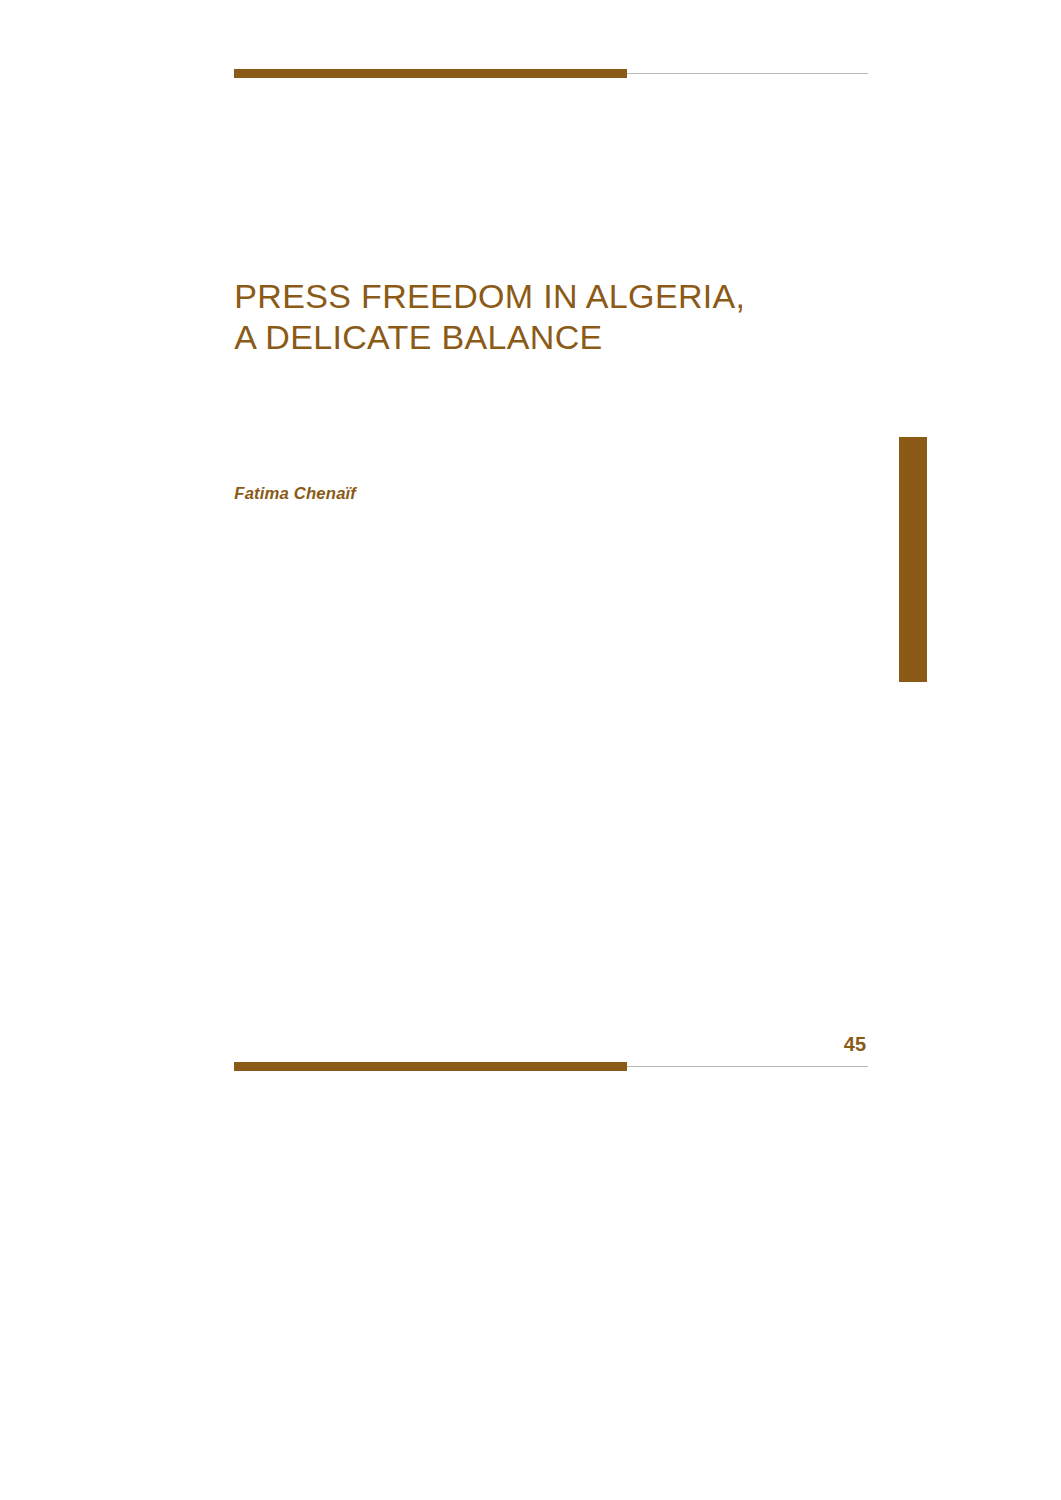Press freedom in Algeria,
a delicate balance
Fatima Chenaïf
45